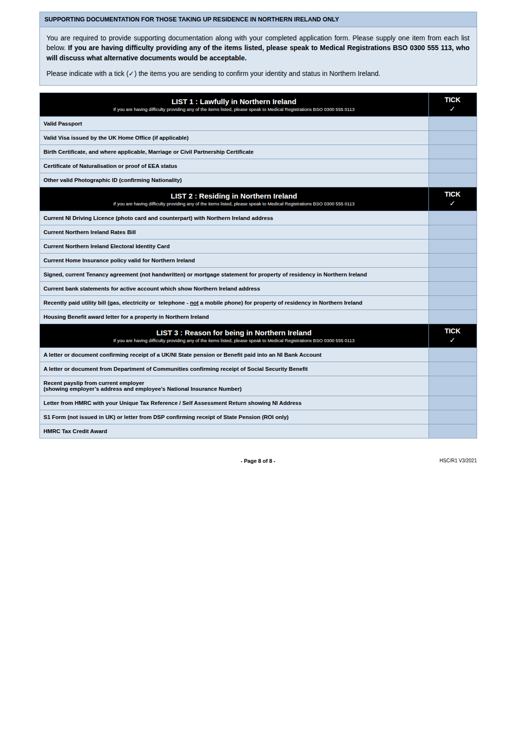SUPPORTING DOCUMENTATION FOR THOSE TAKING UP RESIDENCE IN NORTHERN IRELAND ONLY
You are required to provide supporting documentation along with your completed application form. Please supply one item from each list below. If you are having difficulty providing any of the items listed, please speak to Medical Registrations BSO 0300 555 113, who will discuss what alternative documents would be acceptable.
Please indicate with a tick (✓) the items you are sending to confirm your identity and status in Northern Ireland.
| LIST 1 : Lawfully in Northern Ireland If you are having difficulty providing any of the items listed, please speak to Medical Registrations BSO 0300 555 0113 | TICK ✓ |
| --- | --- |
| Valid Passport | |
| Valid Visa issued by the UK Home Office (if applicable) | |
| Birth Certificate, and where applicable, Marriage or Civil Partnership Certificate | |
| Certificate of Naturalisation or proof of EEA status | |
| Other valid Photographic ID (confirming Nationality) | |
| LIST 2 : Residing in Northern Ireland If you are having difficulty providing any of the items listed, please speak to Medical Registrations BSO 0300 555 0113 | TICK ✓ |
| Current NI Driving Licence (photo card and counterpart) with Northern Ireland address | |
| Current Northern Ireland Rates Bill | |
| Current Northern Ireland Electoral Identity Card | |
| Current Home Insurance policy valid for Northern Ireland | |
| Signed, current Tenancy agreement (not handwritten) or mortgage statement for property of residency in Northern Ireland | |
| Current bank statements for active account which show Northern Ireland address | |
| Recently paid utility bill (gas, electricity or telephone - not a mobile phone) for property of residency in Northern Ireland | |
| Housing Benefit award letter for a property in Northern Ireland | |
| LIST 3 : Reason for being in Northern Ireland If you are having difficulty providing any of the items listed, please speak to Medical Registrations BSO 0300 555 0113 | TICK ✓ |
| A letter or document confirming receipt of a UK/NI State pension or Benefit paid into an NI Bank Account | |
| A letter or document from Department of Communities confirming receipt of Social Security Benefit | |
| Recent payslip from current employer (showing employer’s address and employee’s National Insurance Number) | |
| Letter from HMRC with your Unique Tax Reference / Self Assessment Return showing NI Address | |
| S1 Form (not issued in UK) or letter from DSP confirming receipt of State Pension (ROI only) | |
| HMRC Tax Credit Award | |
- Page 8 of 8 - HSC/R1 V3/2021